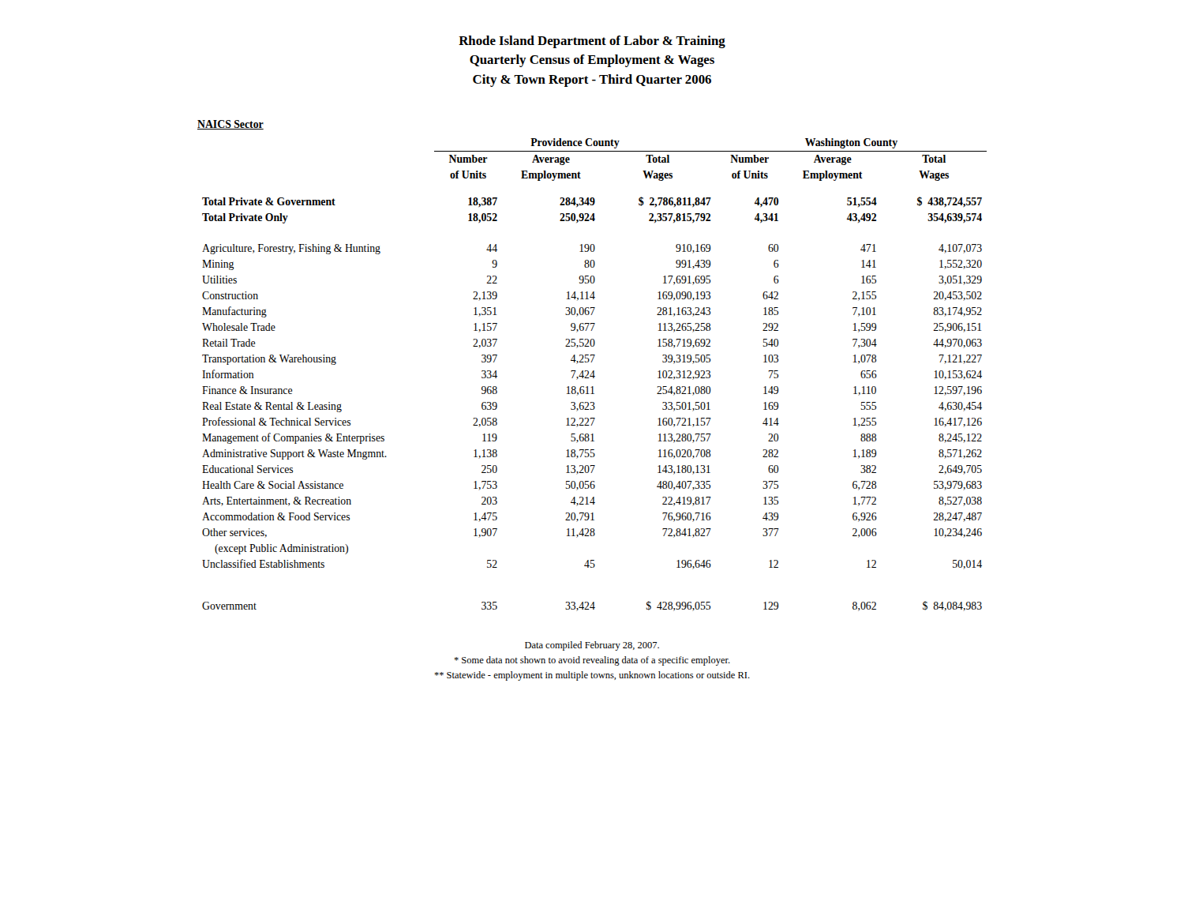Rhode Island Department of Labor & Training
Quarterly Census of Employment & Wages
City & Town Report - Third Quarter 2006
NAICS Sector
| | Providence County | Washington County |
| --- | --- | --- |
| Number | Average | Total | Number | Average | Total |
| of Units | Employment | Wages | of Units | Employment | Wages |
| Total Private & Government | 18,387 | 284,349 | $ 2,786,811,847 | 4,470 | 51,554 | $ 438,724,557 |
| Total Private Only | 18,052 | 250,924 | 2,357,815,792 | 4,341 | 43,492 | 354,639,574 |
| Agriculture, Forestry, Fishing & Hunting | 44 | 190 | 910,169 | 60 | 471 | 4,107,073 |
| Mining | 9 | 80 | 991,439 | 6 | 141 | 1,552,320 |
| Utilities | 22 | 950 | 17,691,695 | 6 | 165 | 3,051,329 |
| Construction | 2,139 | 14,114 | 169,090,193 | 642 | 2,155 | 20,453,502 |
| Manufacturing | 1,351 | 30,067 | 281,163,243 | 185 | 7,101 | 83,174,952 |
| Wholesale Trade | 1,157 | 9,677 | 113,265,258 | 292 | 1,599 | 25,906,151 |
| Retail Trade | 2,037 | 25,520 | 158,719,692 | 540 | 7,304 | 44,970,063 |
| Transportation & Warehousing | 397 | 4,257 | 39,319,505 | 103 | 1,078 | 7,121,227 |
| Information | 334 | 7,424 | 102,312,923 | 75 | 656 | 10,153,624 |
| Finance & Insurance | 968 | 18,611 | 254,821,080 | 149 | 1,110 | 12,597,196 |
| Real Estate & Rental & Leasing | 639 | 3,623 | 33,501,501 | 169 | 555 | 4,630,454 |
| Professional & Technical Services | 2,058 | 12,227 | 160,721,157 | 414 | 1,255 | 16,417,126 |
| Management of Companies & Enterprises | 119 | 5,681 | 113,280,757 | 20 | 888 | 8,245,122 |
| Administrative Support & Waste Mngmnt. | 1,138 | 18,755 | 116,020,708 | 282 | 1,189 | 8,571,262 |
| Educational Services | 250 | 13,207 | 143,180,131 | 60 | 382 | 2,649,705 |
| Health Care & Social Assistance | 1,753 | 50,056 | 480,407,335 | 375 | 6,728 | 53,979,683 |
| Arts, Entertainment, & Recreation | 203 | 4,214 | 22,419,817 | 135 | 1,772 | 8,527,038 |
| Accommodation & Food Services | 1,475 | 20,791 | 76,960,716 | 439 | 6,926 | 28,247,487 |
| Other services, | 1,907 | 11,428 | 72,841,827 | 377 | 2,006 | 10,234,246 |
| (except Public Administration) | |
| Unclassified Establishments | 52 | 45 | 196,646 | 12 | 12 | 50,014 |
| Government | 335 | 33,424 | $ 428,996,055 | 129 | 8,062 | $ 84,084,983 |
Data compiled February 28, 2007.
* Some data not shown to avoid revealing data of a specific employer.
** Statewide - employment in multiple towns, unknown locations or outside RI.